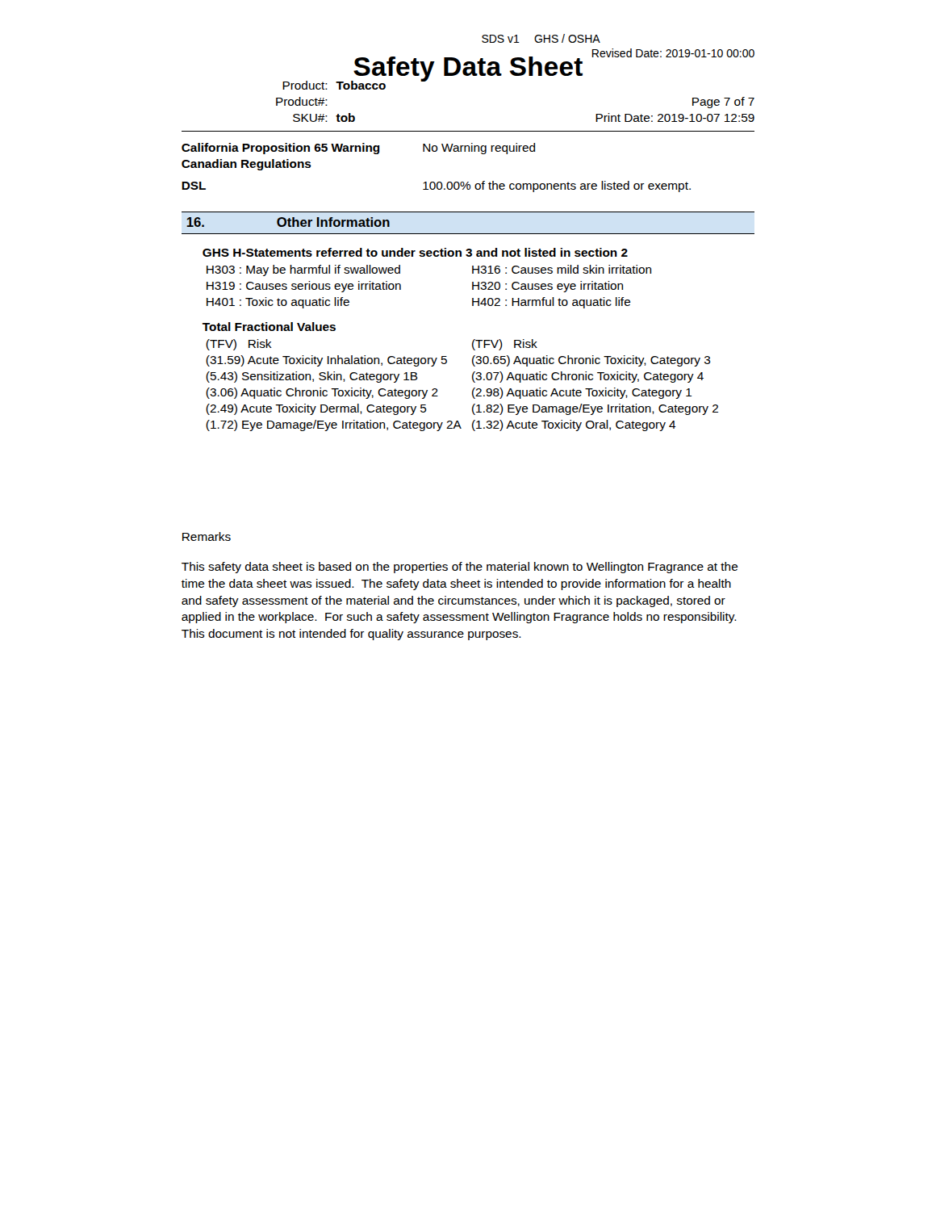SDS v1 GHS / OSHA
Revised Date: 2019-01-10 00:00
Safety Data Sheet
| Product: | Tobacco | |
| Product#: | | Page 7 of 7 |
| SKU#: | tob | Print Date: 2019-10-07 12:59 |
| California Proposition 65 Warning | No Warning required |
| Canadian Regulations | |
| DSL | 100.00% of the components are listed or exempt. |
16. Other Information
GHS H-Statements referred to under section 3 and not listed in section 2
| H303 : May be harmful if swallowed | H316 : Causes mild skin irritation |
| H319 : Causes serious eye irritation | H320 : Causes eye irritation |
| H401 : Toxic to aquatic life | H402 : Harmful to aquatic life |
Total Fractional Values
| (TFV) Risk | (TFV) Risk |
| (31.59) Acute Toxicity Inhalation, Category 5 | (30.65) Aquatic Chronic Toxicity, Category 3 |
| (5.43) Sensitization, Skin, Category 1B | (3.07) Aquatic Chronic Toxicity, Category 4 |
| (3.06) Aquatic Chronic Toxicity, Category 2 | (2.98) Aquatic Acute Toxicity, Category 1 |
| (2.49) Acute Toxicity Dermal, Category 5 | (1.82) Eye Damage/Eye Irritation, Category 2 |
| (1.72) Eye Damage/Eye Irritation, Category 2A | (1.32) Acute Toxicity Oral, Category 4 |
Remarks
This safety data sheet is based on the properties of the material known to Wellington Fragrance at the time the data sheet was issued. The safety data sheet is intended to provide information for a health and safety assessment of the material and the circumstances, under which it is packaged, stored or applied in the workplace. For such a safety assessment Wellington Fragrance holds no responsibility. This document is not intended for quality assurance purposes.